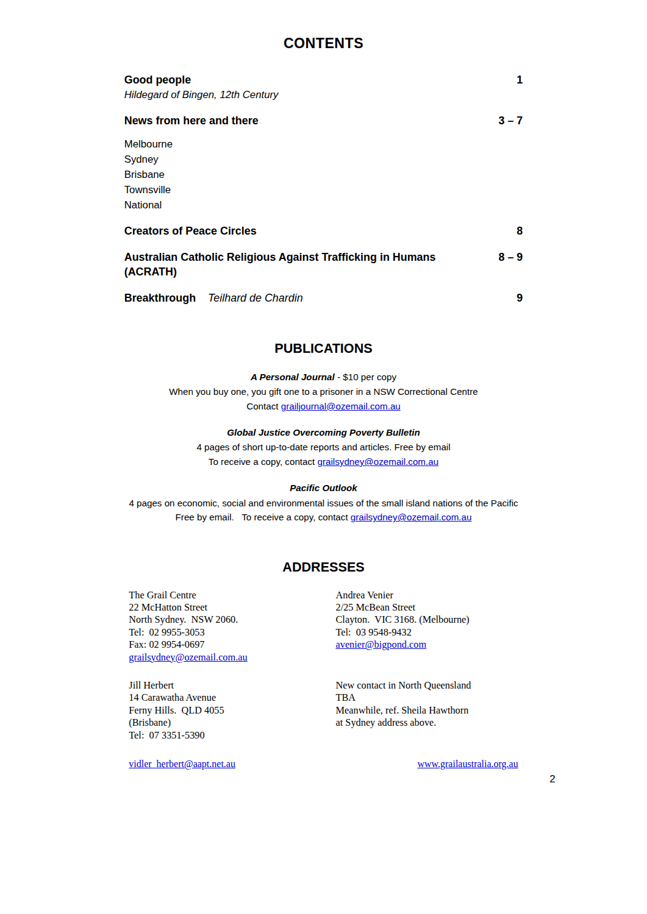CONTENTS
Good people 1
Hildegard of Bingen, 12th Century
News from here and there 3 – 7
Melbourne
Sydney
Brisbane
Townsville
National
Creators of Peace Circles 8
Australian Catholic Religious Against Trafficking in Humans (ACRATH) 8 – 9
Breakthrough Teilhard de Chardin 9
PUBLICATIONS
A Personal Journal - $10 per copy
When you buy one, you gift one to a prisoner in a NSW Correctional Centre
Contact grailjournal@ozemail.com.au
Global Justice Overcoming Poverty Bulletin
4 pages of short up-to-date reports and articles. Free by email
To receive a copy, contact grailsydney@ozemail.com.au
Pacific Outlook
4 pages on economic, social and environmental issues of the small island nations of the Pacific
Free by email. To receive a copy, contact grailsydney@ozemail.com.au
ADDRESSES
The Grail Centre
22 McHatton Street
North Sydney. NSW 2060.
Tel: 02 9955-3053
Fax: 02 9954-0697
grailsydney@ozemail.com.au
Andrea Venier
2/25 McBean Street
Clayton. VIC 3168. (Melbourne)
Tel: 03 9548-9432
avenier@bigpond.com
Jill Herbert
14 Carawatha Avenue
Ferny Hills. QLD 4055
(Brisbane)
Tel: 07 3351-5390
New contact in North Queensland
TBA
Meanwhile, ref. Sheila Hawthorn
at Sydney address above.
vidler_herbert@aapt.net.au www.grailaustralia.org.au
2